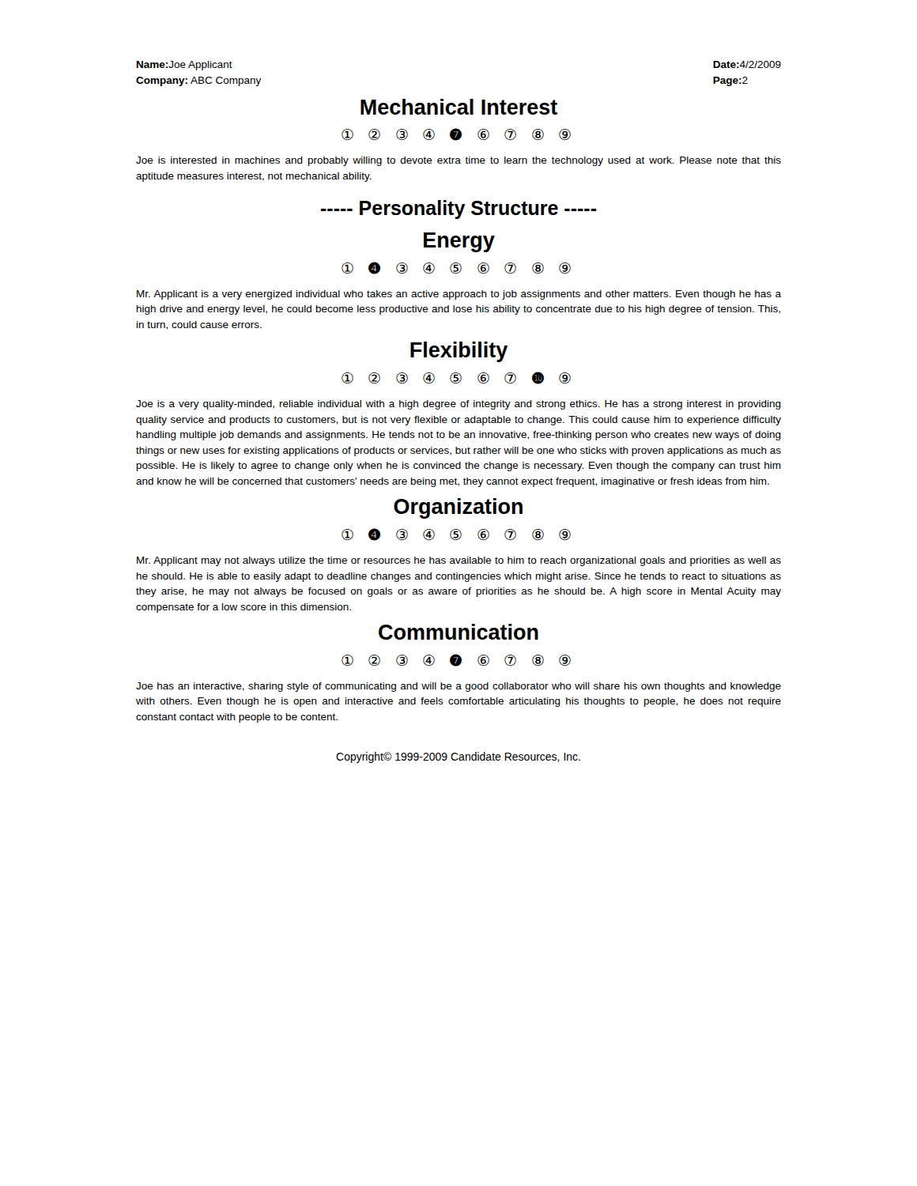Name: Joe Applicant
Company: ABC Company
Date: 4/2/2009
Page: 2
Mechanical Interest
① ② ③ ④ ❼ ⑥ ⑦ ⑧ ⑨
Joe is interested in machines and probably willing to devote extra time to learn the technology used at work. Please note that this aptitude measures interest, not mechanical ability.
----- Personality Structure -----
Energy
① ❹ ③ ④ ⑤ ⑥ ⑦ ⑧ ⑨
Mr. Applicant is a very energized individual who takes an active approach to job assignments and other matters. Even though he has a high drive and energy level, he could become less productive and lose his ability to concentrate due to his high degree of tension. This, in turn, could cause errors.
Flexibility
① ② ③ ④ ⑤ ⑥ ⑦ ❿ ⑨
Joe is a very quality-minded, reliable individual with a high degree of integrity and strong ethics. He has a strong interest in providing quality service and products to customers, but is not very flexible or adaptable to change. This could cause him to experience difficulty handling multiple job demands and assignments. He tends not to be an innovative, free-thinking person who creates new ways of doing things or new uses for existing applications of products or services, but rather will be one who sticks with proven applications as much as possible. He is likely to agree to change only when he is convinced the change is necessary. Even though the company can trust him and know he will be concerned that customers' needs are being met, they cannot expect frequent, imaginative or fresh ideas from him.
Organization
① ❹ ③ ④ ⑤ ⑥ ⑦ ⑧ ⑨
Mr. Applicant may not always utilize the time or resources he has available to him to reach organizational goals and priorities as well as he should. He is able to easily adapt to deadline changes and contingencies which might arise. Since he tends to react to situations as they arise, he may not always be focused on goals or as aware of priorities as he should be. A high score in Mental Acuity may compensate for a low score in this dimension.
Communication
① ② ③ ④ ❼ ⑥ ⑦ ⑧ ⑨
Joe has an interactive, sharing style of communicating and will be a good collaborator who will share his own thoughts and knowledge with others. Even though he is open and interactive and feels comfortable articulating his thoughts to people, he does not require constant contact with people to be content.
Copyright© 1999-2009 Candidate Resources, Inc.